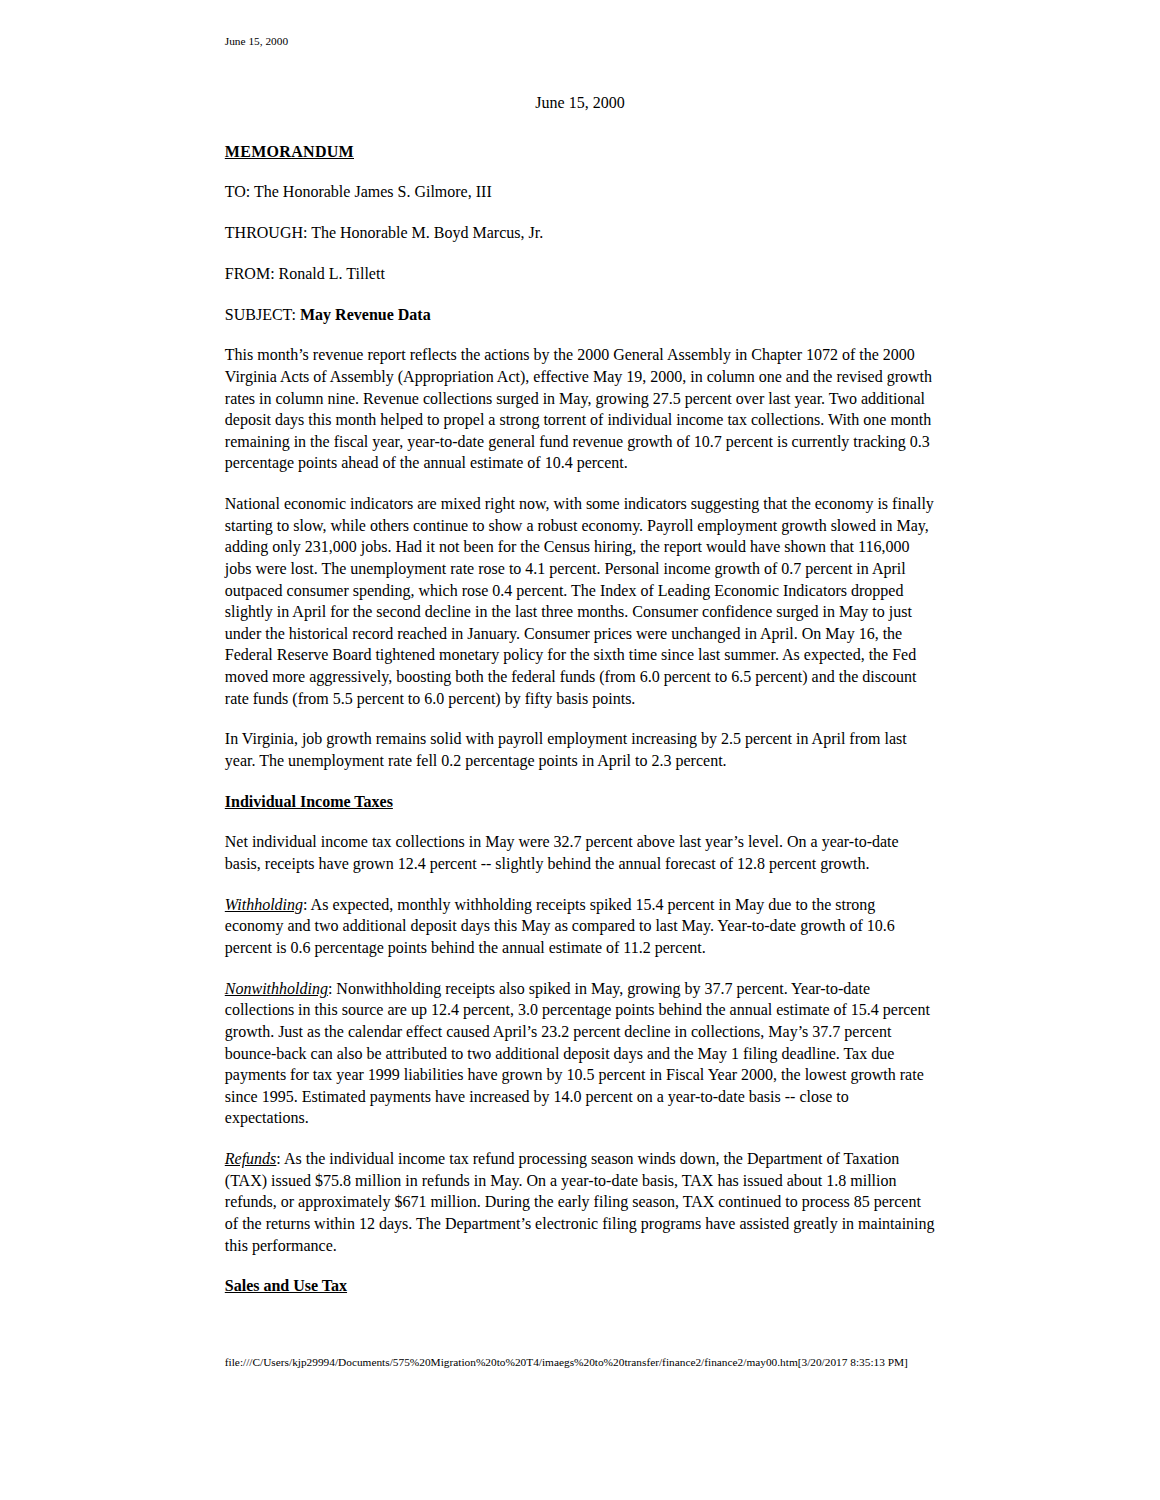June 15, 2000
June 15, 2000
MEMORANDUM
TO: The Honorable James S. Gilmore, III
THROUGH: The Honorable M. Boyd Marcus, Jr.
FROM: Ronald L. Tillett
SUBJECT: May Revenue Data
This month’s revenue report reflects the actions by the 2000 General Assembly in Chapter 1072 of the 2000 Virginia Acts of Assembly (Appropriation Act), effective May 19, 2000, in column one and the revised growth rates in column nine. Revenue collections surged in May, growing 27.5 percent over last year. Two additional deposit days this month helped to propel a strong torrent of individual income tax collections. With one month remaining in the fiscal year, year-to-date general fund revenue growth of 10.7 percent is currently tracking 0.3 percentage points ahead of the annual estimate of 10.4 percent.
National economic indicators are mixed right now, with some indicators suggesting that the economy is finally starting to slow, while others continue to show a robust economy. Payroll employment growth slowed in May, adding only 231,000 jobs. Had it not been for the Census hiring, the report would have shown that 116,000 jobs were lost. The unemployment rate rose to 4.1 percent. Personal income growth of 0.7 percent in April outpaced consumer spending, which rose 0.4 percent. The Index of Leading Economic Indicators dropped slightly in April for the second decline in the last three months. Consumer confidence surged in May to just under the historical record reached in January. Consumer prices were unchanged in April. On May 16, the Federal Reserve Board tightened monetary policy for the sixth time since last summer. As expected, the Fed moved more aggressively, boosting both the federal funds (from 6.0 percent to 6.5 percent) and the discount rate funds (from 5.5 percent to 6.0 percent) by fifty basis points.
In Virginia, job growth remains solid with payroll employment increasing by 2.5 percent in April from last year. The unemployment rate fell 0.2 percentage points in April to 2.3 percent.
Individual Income Taxes
Net individual income tax collections in May were 32.7 percent above last year’s level. On a year-to-date basis, receipts have grown 12.4 percent -- slightly behind the annual forecast of 12.8 percent growth.
Withholding: As expected, monthly withholding receipts spiked 15.4 percent in May due to the strong economy and two additional deposit days this May as compared to last May. Year-to-date growth of 10.6 percent is 0.6 percentage points behind the annual estimate of 11.2 percent.
Nonwithholding: Nonwithholding receipts also spiked in May, growing by 37.7 percent. Year-to-date collections in this source are up 12.4 percent, 3.0 percentage points behind the annual estimate of 15.4 percent growth. Just as the calendar effect caused April’s 23.2 percent decline in collections, May’s 37.7 percent bounce-back can also be attributed to two additional deposit days and the May 1 filing deadline. Tax due payments for tax year 1999 liabilities have grown by 10.5 percent in Fiscal Year 2000, the lowest growth rate since 1995. Estimated payments have increased by 14.0 percent on a year-to-date basis -- close to expectations.
Refunds: As the individual income tax refund processing season winds down, the Department of Taxation (TAX) issued $75.8 million in refunds in May. On a year-to-date basis, TAX has issued about 1.8 million refunds, or approximately $671 million. During the early filing season, TAX continued to process 85 percent of the returns within 12 days. The Department’s electronic filing programs have assisted greatly in maintaining this performance.
Sales and Use Tax
file:///C/Users/kjp29994/Documents/575%20Migration%20to%20T4/imaegs%20to%20transfer/finance2/finance2/may00.htm[3/20/2017 8:35:13 PM]